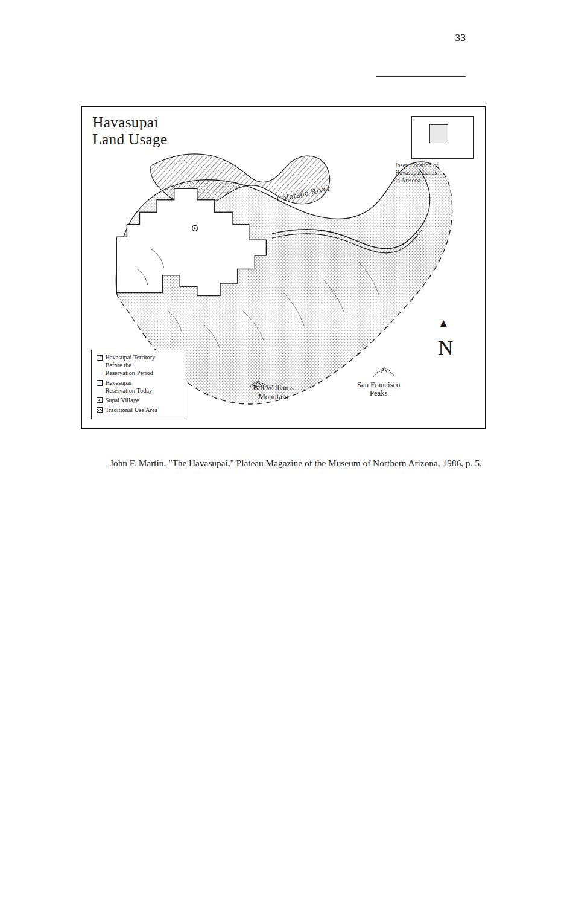33
Havasupai
Land Usage
Inset: Location of
Havasupai Lands
in Arizona
Colorado River
▲
N
Bill Williams
Mountain
San Francisco
Peaks
Havasupai Territory
Before the
Reservation Period
Havasupai
Reservation Today
Supai Village
Traditional Use Area
John F. Martin, "The Havasupai," Plateau Magazine of the Museum of Northern Arizona, 1986, p. 5.